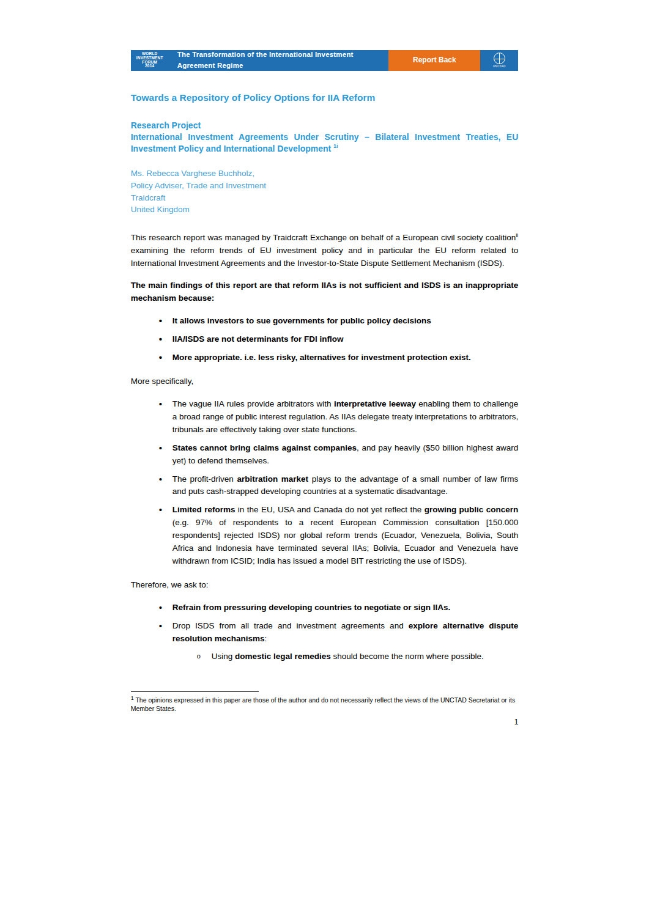WORLD
INVESTMENT
FORUM
2014
The Transformation of the International Investment Agreement Regime
Report Back
UNCTAD
Towards a Repository of Policy Options for IIA Reform
Research Project
International Investment Agreements Under Scrutiny – Bilateral Investment Treaties, EU Investment Policy and International Development 1i
Ms. Rebecca Varghese Buchholz,
Policy Adviser, Trade and Investment
Traidcraft
United Kingdom
This research report was managed by Traidcraft Exchange on behalf of a European civil society coalitionii examining the reform trends of EU investment policy and in particular the EU reform related to International Investment Agreements and the Investor-to-State Dispute Settlement Mechanism (ISDS).
The main findings of this report are that reform IIAs is not sufficient and ISDS is an inappropriate mechanism because:
It allows investors to sue governments for public policy decisions
IIA/ISDS are not determinants for FDI inflow
More appropriate. i.e. less risky, alternatives for investment protection exist.
More specifically,
The vague IIA rules provide arbitrators with interpretative leeway enabling them to challenge a broad range of public interest regulation. As IIAs delegate treaty interpretations to arbitrators, tribunals are effectively taking over state functions.
States cannot bring claims against companies, and pay heavily ($50 billion highest award yet) to defend themselves.
The profit-driven arbitration market plays to the advantage of a small number of law firms and puts cash-strapped developing countries at a systematic disadvantage.
Limited reforms in the EU, USA and Canada do not yet reflect the growing public concern (e.g. 97% of respondents to a recent European Commission consultation [150.000 respondents] rejected ISDS) nor global reform trends (Ecuador, Venezuela, Bolivia, South Africa and Indonesia have terminated several IIAs; Bolivia, Ecuador and Venezuela have withdrawn from ICSID; India has issued a model BIT restricting the use of ISDS).
Therefore, we ask to:
Refrain from pressuring developing countries to negotiate or sign IIAs.
Drop ISDS from all trade and investment agreements and explore alternative dispute resolution mechanisms:
Using domestic legal remedies should become the norm where possible.
1 The opinions expressed in this paper are those of the author and do not necessarily reflect the views of the UNCTAD Secretariat or its Member States.
1